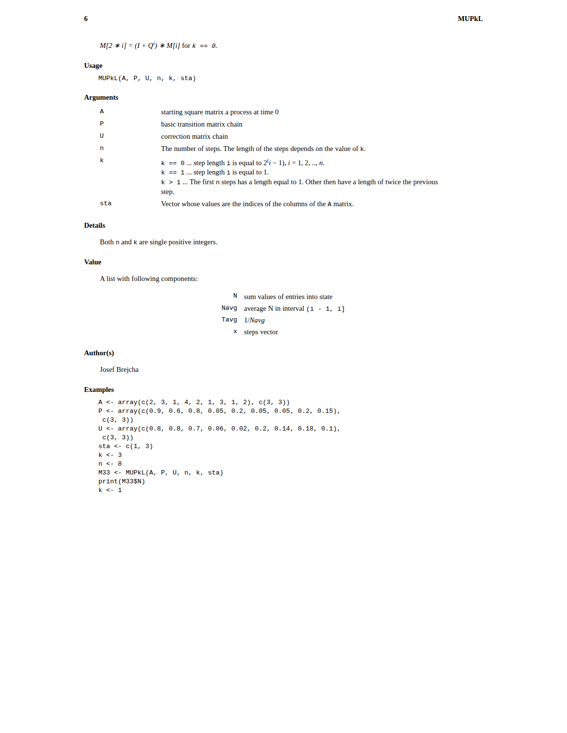6 MUPkL
M[2 ∗ i] = (I + Qi) ∗ M[i] for k == 0.
Usage
MUPkL(A, P, U, n, k, sta)
Arguments
| A | starting square matrix a process at time 0 |
| P | basic transition matrix chain |
| U | correction matrix chain |
| n | The number of steps. The length of the steps depends on the value of k . |
| k | k == 0 ... step length i is equal to 2 ( i − 1), i = 1, 2, .., n . k == 1 ... step length i is equal to 1. k > 1 ... The first n steps has a length equal to 1. Other then have a length of twice the previous step. |
| sta | Vector whose values are the indices of the columns of the A matrix. |
Details
Both n and k are single positive integers.
Value
A list with following components:
| N | sum values of entries into state |
| Navg | average N in interval (i - 1, i] |
| Tavg | 1/ Navg |
| x | steps vector |
Author(s)
Josef Brejcha
Examples
A <- array(c(2, 3, 1, 4, 2, 1, 3, 1, 2), c(3, 3))
P <- array(c(0.9, 0.6, 0.8, 0.05, 0.2, 0.05, 0.05, 0.2, 0.15),
 c(3, 3))
U <- array(c(0.8, 0.8, 0.7, 0.06, 0.02, 0.2, 0.14, 0.18, 0.1),
 c(3, 3))
sta <- c(1, 3)
k <- 3
n <- 8
M33 <- MUPkL(A, P, U, n, k, sta)
print(M33$N)
k <- 1